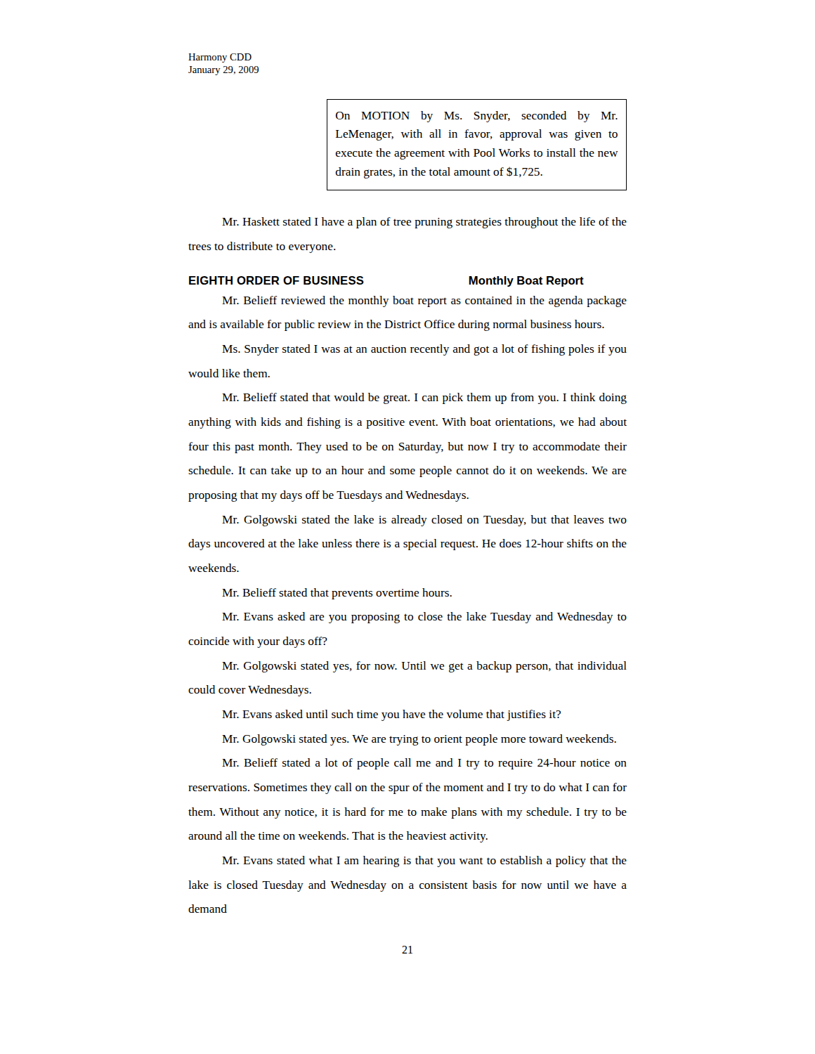Harmony CDD
January 29, 2009
On MOTION by Ms. Snyder, seconded by Mr. LeMenager, with all in favor, approval was given to execute the agreement with Pool Works to install the new drain grates, in the total amount of $1,725.
Mr. Haskett stated I have a plan of tree pruning strategies throughout the life of the trees to distribute to everyone.
EIGHTH ORDER OF BUSINESS Monthly Boat Report
Mr. Belieff reviewed the monthly boat report as contained in the agenda package and is available for public review in the District Office during normal business hours.
Ms. Snyder stated I was at an auction recently and got a lot of fishing poles if you would like them.
Mr. Belieff stated that would be great. I can pick them up from you. I think doing anything with kids and fishing is a positive event. With boat orientations, we had about four this past month. They used to be on Saturday, but now I try to accommodate their schedule. It can take up to an hour and some people cannot do it on weekends. We are proposing that my days off be Tuesdays and Wednesdays.
Mr. Golgowski stated the lake is already closed on Tuesday, but that leaves two days uncovered at the lake unless there is a special request. He does 12-hour shifts on the weekends.
Mr. Belieff stated that prevents overtime hours.
Mr. Evans asked are you proposing to close the lake Tuesday and Wednesday to coincide with your days off?
Mr. Golgowski stated yes, for now. Until we get a backup person, that individual could cover Wednesdays.
Mr. Evans asked until such time you have the volume that justifies it?
Mr. Golgowski stated yes. We are trying to orient people more toward weekends.
Mr. Belieff stated a lot of people call me and I try to require 24-hour notice on reservations. Sometimes they call on the spur of the moment and I try to do what I can for them. Without any notice, it is hard for me to make plans with my schedule. I try to be around all the time on weekends. That is the heaviest activity.
Mr. Evans stated what I am hearing is that you want to establish a policy that the lake is closed Tuesday and Wednesday on a consistent basis for now until we have a demand
21